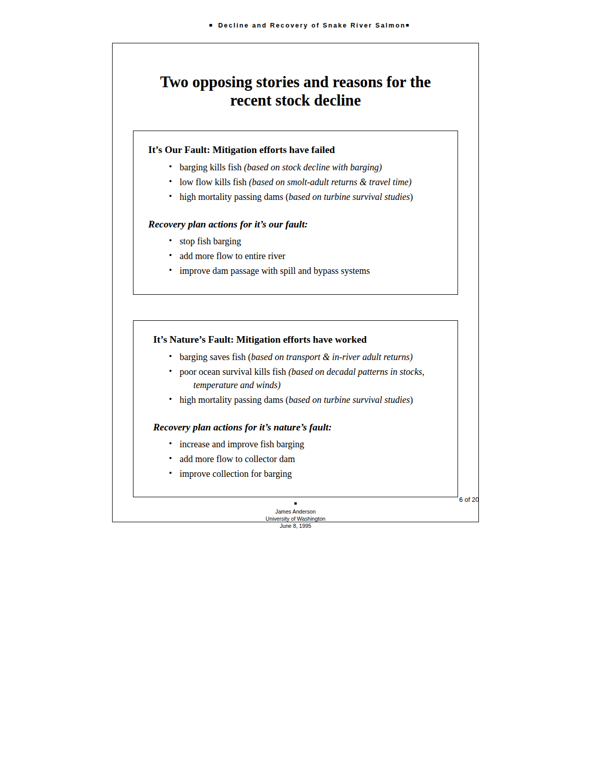■ Decline and Recovery of Snake River Salmon■
Two opposing stories and reasons for the recent stock decline
It’s Our Fault: Mitigation efforts have failed
barging kills fish (based on stock decline with barging)
low flow kills fish (based on smolt-adult returns & travel time)
high mortality passing dams (based on turbine survival studies)
Recovery plan actions for it’s our fault:
stop fish barging
add more flow to entire river
improve dam passage with spill and bypass systems
It’s Nature’s Fault: Mitigation efforts have worked
barging saves fish (based on transport & in-river adult returns)
poor ocean survival kills fish (based on decadal patterns in stocks,temperature and winds)
high mortality passing dams (based on turbine survival studies)
Recovery plan actions for it’s nature’s fault:
increase and improve fish barging
add more flow to collector dam
improve collection for barging
6 of 20
■ James Anderson
University of Washington
June 8, 1995